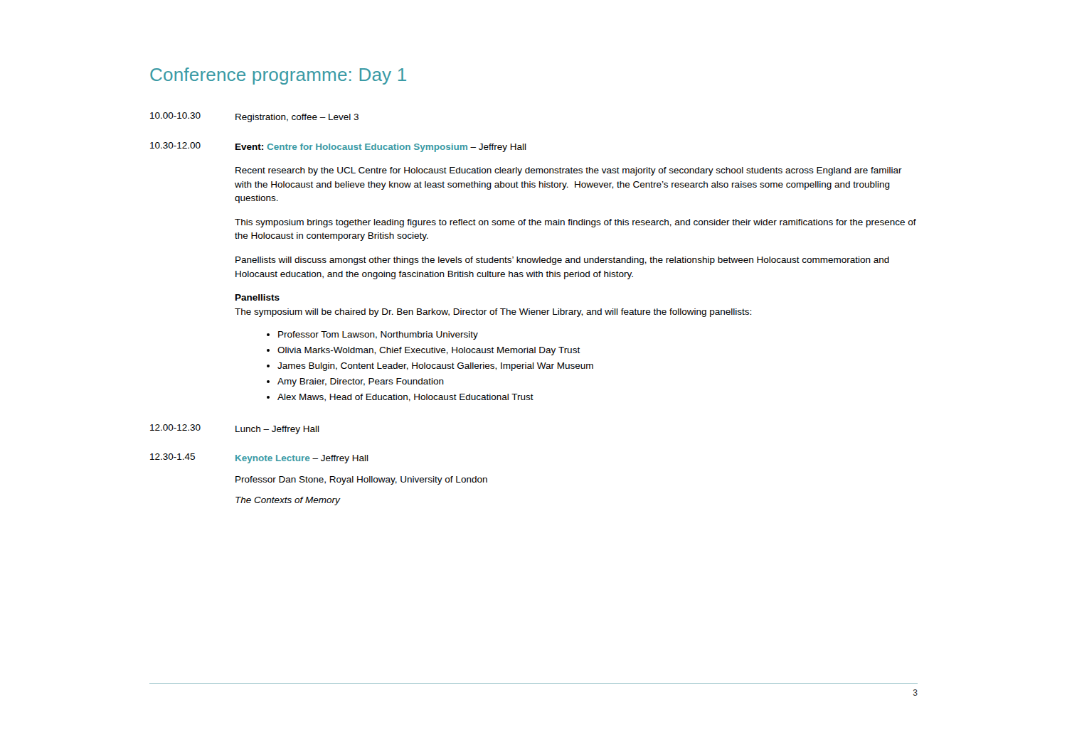Conference programme: Day 1
| 10.00-10.30 | Registration, coffee – Level 3 |
| 10.30-12.00 | Event: Centre for Holocaust Education Symposium – Jeffrey Hall Recent research by the UCL Centre for Holocaust Education clearly demonstrates the vast majority of secondary school students across England are familiar with the Holocaust and believe they know at least something about this history. However, the Centre’s research also raises some compelling and troubling questions. This symposium brings together leading figures to reflect on some of the main findings of this research, and consider their wider ramifications for the presence of the Holocaust in contemporary British society. Panellists will discuss amongst other things the levels of students’ knowledge and understanding, the relationship between Holocaust commemoration and Holocaust education, and the ongoing fascination British culture has with this period of history. Panellists The symposium will be chaired by Dr. Ben Barkow, Director of The Wiener Library, and will feature the following panellists: Professor Tom Lawson, Northumbria University Olivia Marks-Woldman, Chief Executive, Holocaust Memorial Day Trust James Bulgin, Content Leader, Holocaust Galleries, Imperial War Museum Amy Braier, Director, Pears Foundation Alex Maws, Head of Education, Holocaust Educational Trust |
| 12.00-12.30 | Lunch – Jeffrey Hall |
| 12.30-1.45 | Keynote Lecture – Jeffrey Hall Professor Dan Stone, Royal Holloway, University of London The Contexts of Memory |
3